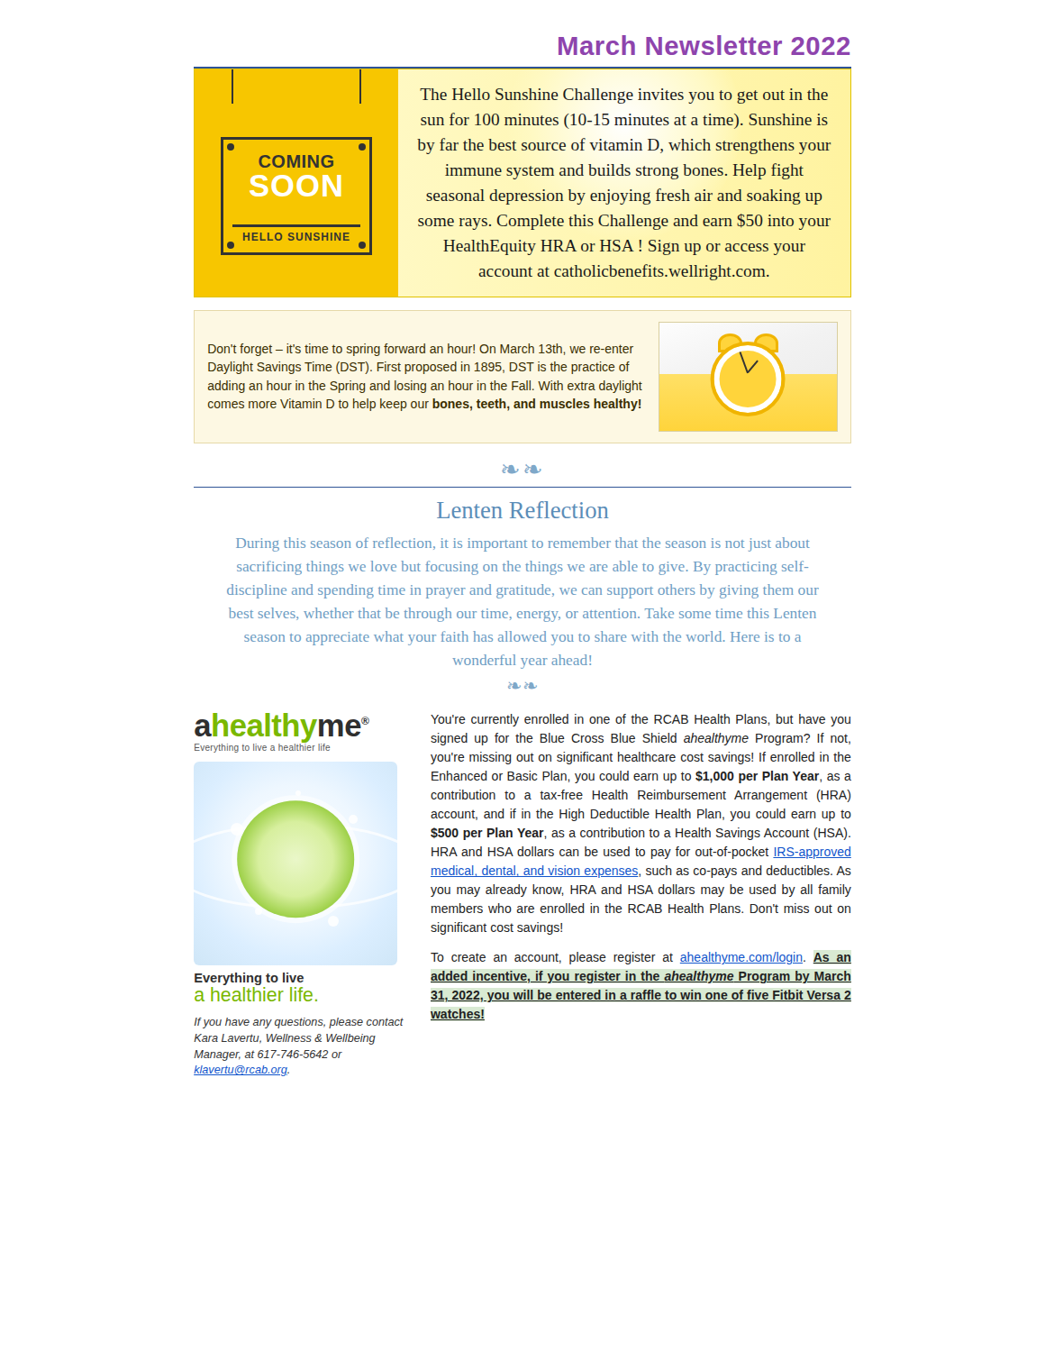March Newsletter 2022
COMING
SOON
HELLO SUNSHINE
The Hello Sunshine Challenge invites you to get out in the sun for 100 minutes (10-15 minutes at a time). Sunshine is by far the best source of vitamin D, which strengthens your immune system and builds strong bones. Help fight seasonal depression by enjoying fresh air and soaking up some rays. Complete this Challenge and earn $50 into your HealthEquity HRA or HSA ! Sign up or access your account at catholicbenefits.wellright.com.
Don't forget – it's time to spring forward an hour! On March 13th, we re-enter Daylight Savings Time (DST). First proposed in 1895, DST is the practice of adding an hour in the Spring and losing an hour in the Fall. With extra daylight comes more Vitamin D to help keep our bones, teeth, and muscles healthy!
❧❧
Lenten Reflection
During this season of reflection, it is important to remember that the season is not just about sacrificing things we love but focusing on the things we are able to give. By practicing self-discipline and spending time in prayer and gratitude, we can support others by giving them our best selves, whether that be through our time, energy, or attention. Take some time this Lenten season to appreciate what your faith has allowed you to share with the world. Here is to a wonderful year ahead!
❧❧
ahealthyme®
Everything to live a healthier life
Everything to live
a healthier life.
If you have any questions, please contact Kara Lavertu, Wellness & Wellbeing Manager, at 617-746-5642 or klavertu@rcab.org.
You're currently enrolled in one of the RCAB Health Plans, but have you signed up for the Blue Cross Blue Shield ahealthyme Program? If not, you're missing out on significant healthcare cost savings! If enrolled in the Enhanced or Basic Plan, you could earn up to $1,000 per Plan Year, as a contribution to a tax-free Health Reimbursement Arrangement (HRA) account, and if in the High Deductible Health Plan, you could earn up to $500 per Plan Year, as a contribution to a Health Savings Account (HSA). HRA and HSA dollars can be used to pay for out-of-pocket IRS-approved medical, dental, and vision expenses, such as co-pays and deductibles. As you may already know, HRA and HSA dollars may be used by all family members who are enrolled in the RCAB Health Plans. Don't miss out on significant cost savings!
To create an account, please register at ahealthyme.com/login. As an added incentive, if you register in the ahealthyme Program by March 31, 2022, you will be entered in a raffle to win one of five Fitbit Versa 2 watches!